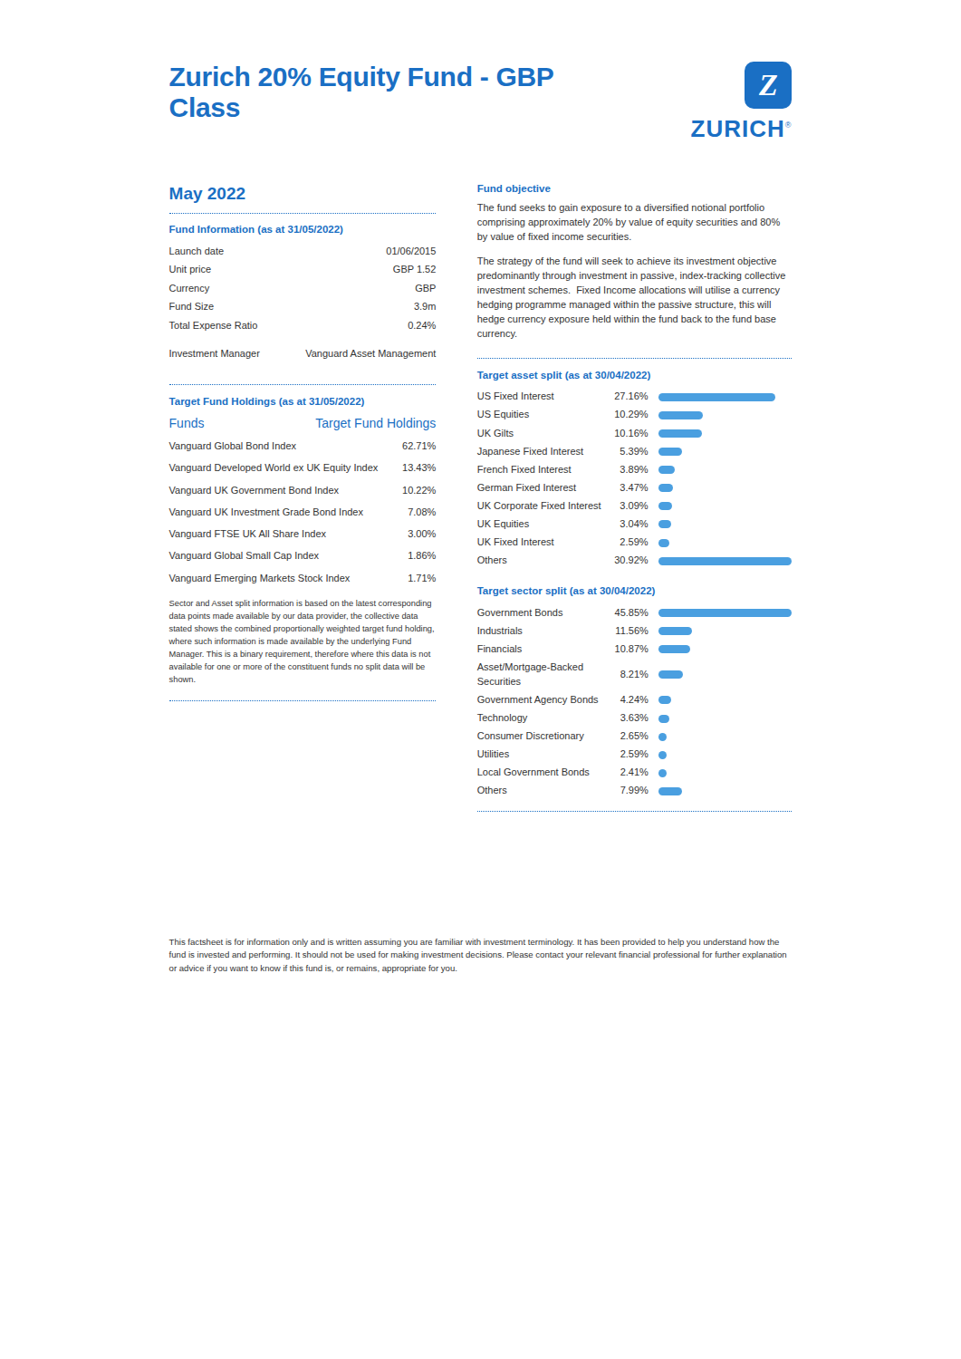Zurich 20% Equity Fund - GBP Class
Z
ZURICH®
May 2022
Fund Information (as at 31/05/2022)
| Launch date | 01/06/2015 |
| Unit price | GBP 1.52 |
| Currency | GBP |
| Fund Size | 3.9m |
| Total Expense Ratio | 0.24% |
| Investment Manager | Vanguard Asset Management |
Target Fund Holdings (as at 31/05/2022)
Funds Target Fund Holdings
| Vanguard Global Bond Index | 62.71% |
| Vanguard Developed World ex UK Equity Index | 13.43% |
| Vanguard UK Government Bond Index | 10.22% |
| Vanguard UK Investment Grade Bond Index | 7.08% |
| Vanguard FTSE UK All Share Index | 3.00% |
| Vanguard Global Small Cap Index | 1.86% |
| Vanguard Emerging Markets Stock Index | 1.71% |
Sector and Asset split information is based on the latest corresponding data points made available by our data provider, the collective data stated shows the combined proportionally weighted target fund holding, where such information is made available by the underlying Fund Manager. This is a binary requirement, therefore where this data is not available for one or more of the constituent funds no split data will be shown.
Fund objective
The fund seeks to gain exposure to a diversified notional portfolio comprising approximately 20% by value of equity securities and 80% by value of fixed income securities.
The strategy of the fund will seek to achieve its investment objective predominantly through investment in passive, index-tracking collective investment schemes. Fixed Income allocations will utilise a currency hedging programme managed within the passive structure, this will hedge currency exposure held within the fund back to the fund base currency.
Target asset split (as at 30/04/2022)
| US Fixed Interest | 27.16% | |
| US Equities | 10.29% | |
| UK Gilts | 10.16% | |
| Japanese Fixed Interest | 5.39% | |
| French Fixed Interest | 3.89% | |
| German Fixed Interest | 3.47% | |
| UK Corporate Fixed Interest | 3.09% | |
| UK Equities | 3.04% | |
| UK Fixed Interest | 2.59% | |
| Others | 30.92% | |
Target sector split (as at 30/04/2022)
| Government Bonds | 45.85% | |
| Industrials | 11.56% | |
| Financials | 10.87% | |
| Asset/Mortgage-Backed Securities | 8.21% | |
| Government Agency Bonds | 4.24% | |
| Technology | 3.63% | |
| Consumer Discretionary | 2.65% | |
| Utilities | 2.59% | |
| Local Government Bonds | 2.41% | |
| Others | 7.99% | |
This factsheet is for information only and is written assuming you are familiar with investment terminology. It has been provided to help you understand how the fund is invested and performing. It should not be used for making investment decisions. Please contact your relevant financial professional for further explanation or advice if you want to know if this fund is, or remains, appropriate for you.